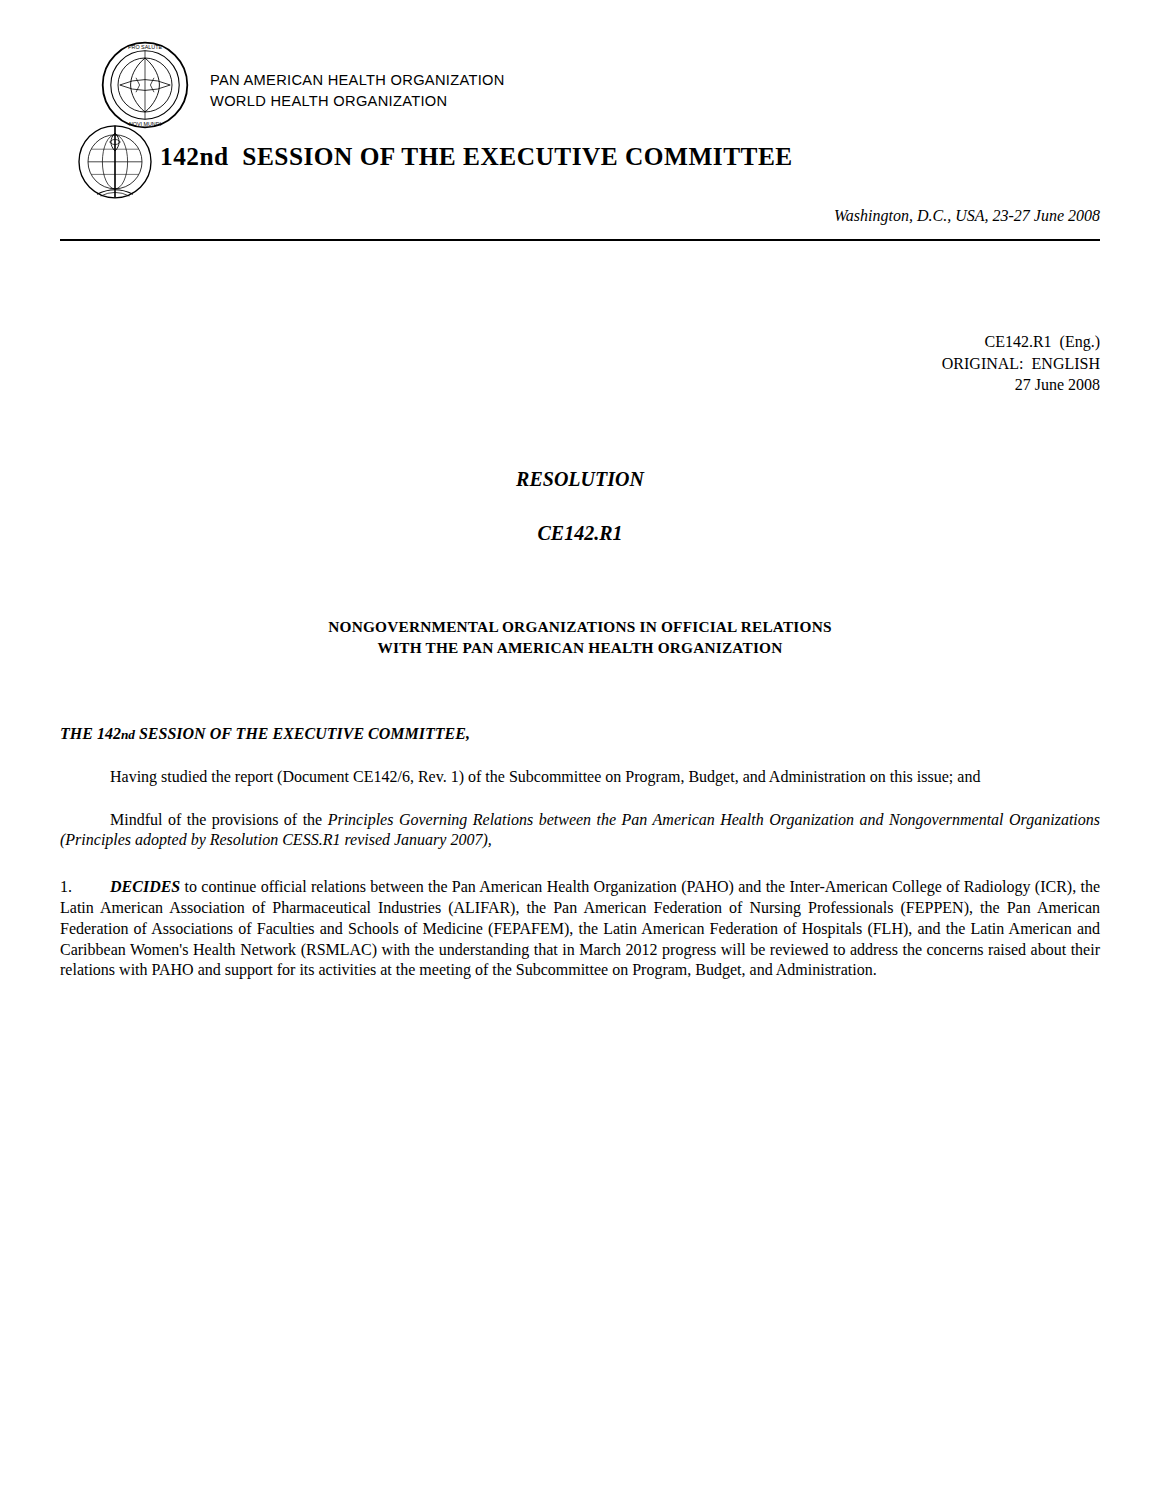PRO SALUTE NOVI MUNDI
PAN AMERICAN HEALTH ORGANIZATION
WORLD HEALTH ORGANIZATION
142nd SESSION OF THE EXECUTIVE COMMITTEE
Washington, D.C., USA, 23-27 June 2008
CE142.R1 (Eng.)
ORIGINAL: ENGLISH
27 June 2008
RESOLUTION
CE142.R1
NONGOVERNMENTAL ORGANIZATIONS IN OFFICIAL RELATIONS
WITH THE PAN AMERICAN HEALTH ORGANIZATION
THE 142nd SESSION OF THE EXECUTIVE COMMITTEE,
Having studied the report (Document CE142/6, Rev. 1) of the Subcommittee on Program, Budget, and Administration on this issue; and
Mindful of the provisions of the Principles Governing Relations between the Pan American Health Organization and Nongovernmental Organizations (Principles adopted by Resolution CESS.R1 revised January 2007),
1. DECIDES to continue official relations between the Pan American Health Organization (PAHO) and the Inter-American College of Radiology (ICR), the Latin American Association of Pharmaceutical Industries (ALIFAR), the Pan American Federation of Nursing Professionals (FEPPEN), the Pan American Federation of Associations of Faculties and Schools of Medicine (FEPAFEM), the Latin American Federation of Hospitals (FLH), and the Latin American and Caribbean Women's Health Network (RSMLAC) with the understanding that in March 2012 progress will be reviewed to address the concerns raised about their relations with PAHO and support for its activities at the meeting of the Subcommittee on Program, Budget, and Administration.